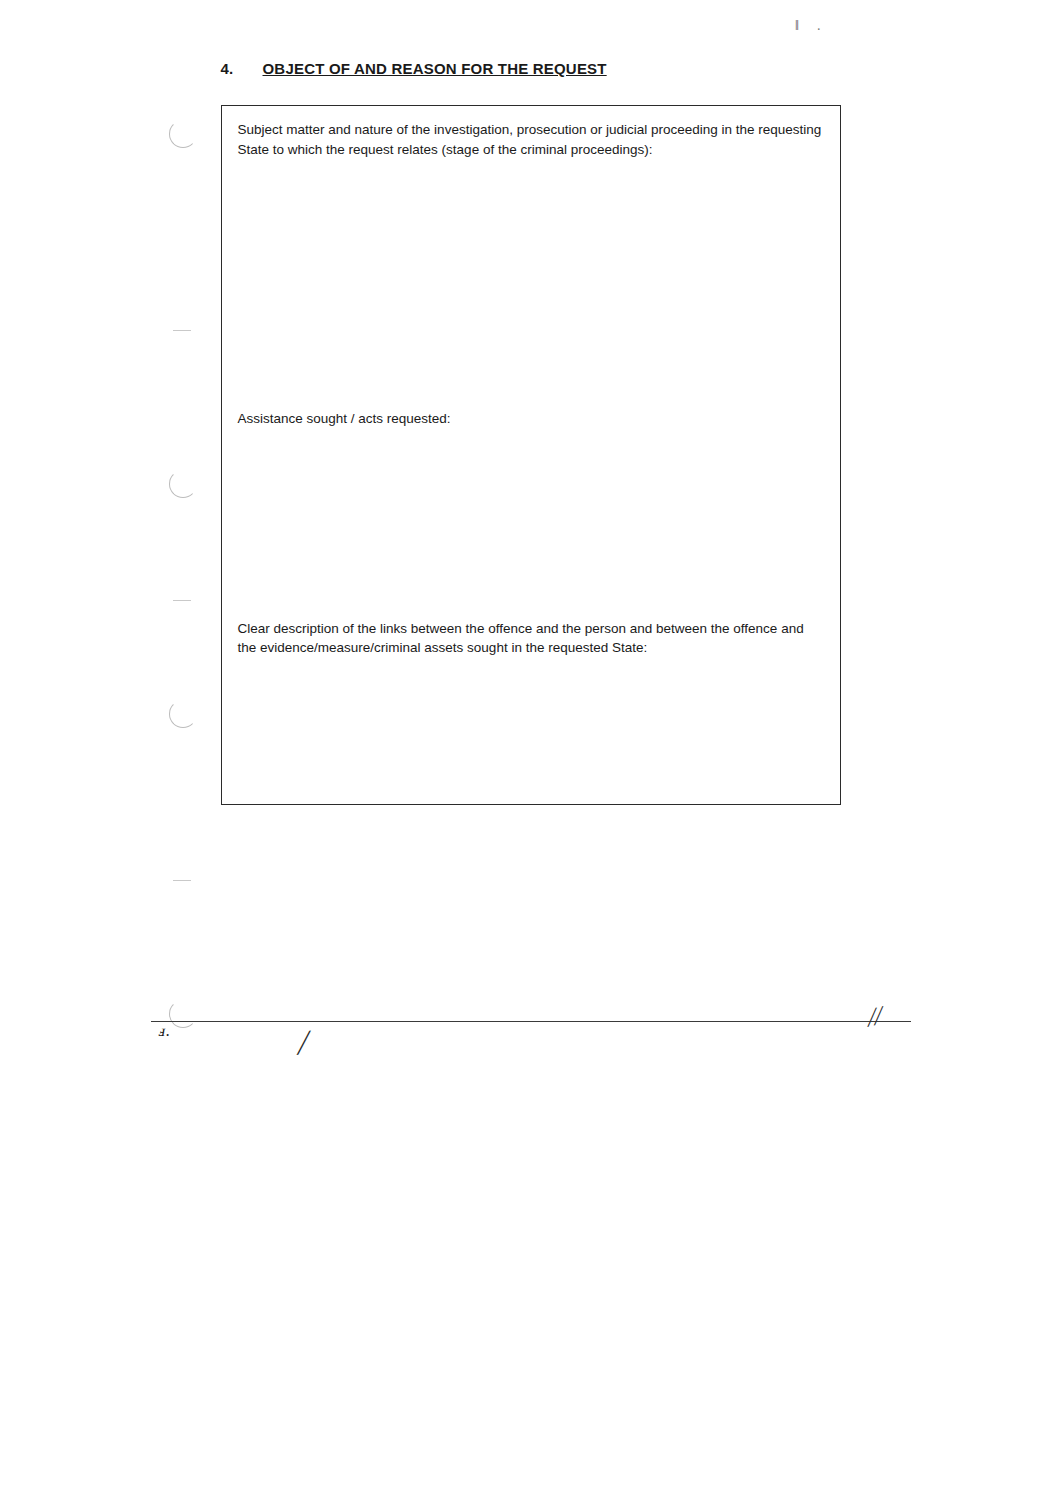‖.
4. Object of and Reason for the Request
Subject matter and nature of the investigation, prosecution or judicial proceeding in the requesting State to which the request relates (stage of the criminal proceedings):
Assistance sought / acts requested:
Clear description of the links between the offence and the person and between the offence and the evidence/measure/criminal assets sought in the requested State:
ⅎ .
⁄
⁄ ⁄